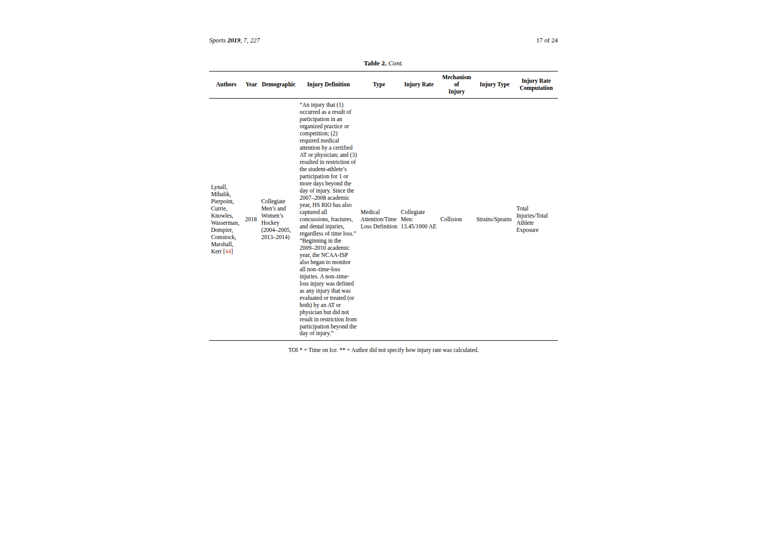Sports 2019, 7, 227
17 of 24
Table 2. Cont.
| Authors | Year | Demographic | Injury Definition | Type | Injury Rate | Mechanism of Injury | Injury Type | Injury Rate Computation |
| --- | --- | --- | --- | --- | --- | --- | --- | --- |
| Lynall, Mihalik, Pierpoint, Currie, Knowles, Wasserman, Dompier, Comstock, Marshall, Kerr [ 44 ] | 2018 | Collegiate Men’s and Women’s Hockey (2004–2005, 2013–2014) | “An injury that (1) occurred as a result of participation in an organized practice or competition; (2) required medical attention by a certified AT or physician; and (3) resulted in restriction of the student-athlete’s participation for 1 or more days beyond the day of injury. Since the 2007–2008 academic year, HS RIO has also captured all concussions, fractures, and dental injuries, regardless of time loss.” “Beginning in the 2009–2010 academic year, the NCAA-ISP also began to monitor all non–time-loss injuries. A non–time-loss injury was defined as any injury that was evaluated or treated (or both) by an AT or physician but did not result in restriction from participation beyond the day of injury.” | Medical Attention/Time Loss Definition | Collegiate Men: 13.45/1000 AE | Collision | Strains/Sprains | Total Injuries/Total Athlete Exposure |
TOI * = Time on Ice. ** = Author did not specify how injury rate was calculated.